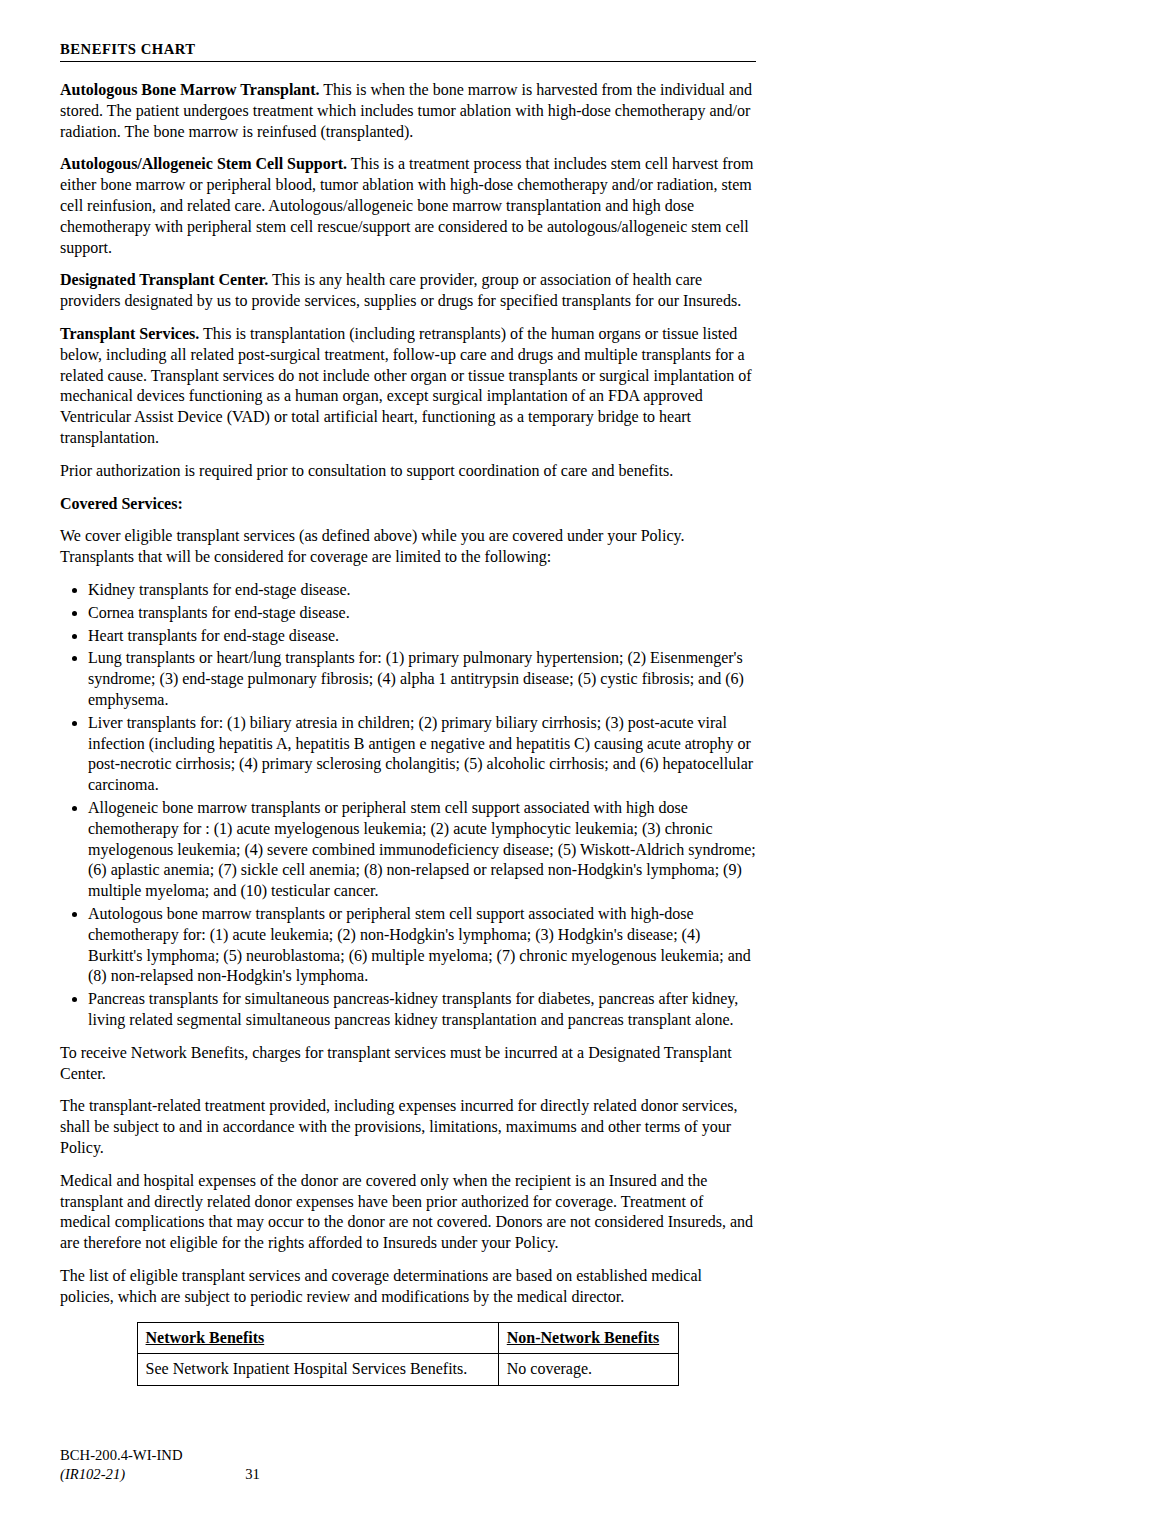BENEFITS CHART
Autologous Bone Marrow Transplant. This is when the bone marrow is harvested from the individual and stored. The patient undergoes treatment which includes tumor ablation with high-dose chemotherapy and/or radiation. The bone marrow is reinfused (transplanted).
Autologous/Allogeneic Stem Cell Support. This is a treatment process that includes stem cell harvest from either bone marrow or peripheral blood, tumor ablation with high-dose chemotherapy and/or radiation, stem cell reinfusion, and related care. Autologous/allogeneic bone marrow transplantation and high dose chemotherapy with peripheral stem cell rescue/support are considered to be autologous/allogeneic stem cell support.
Designated Transplant Center. This is any health care provider, group or association of health care providers designated by us to provide services, supplies or drugs for specified transplants for our Insureds.
Transplant Services. This is transplantation (including retransplants) of the human organs or tissue listed below, including all related post-surgical treatment, follow-up care and drugs and multiple transplants for a related cause. Transplant services do not include other organ or tissue transplants or surgical implantation of mechanical devices functioning as a human organ, except surgical implantation of an FDA approved Ventricular Assist Device (VAD) or total artificial heart, functioning as a temporary bridge to heart transplantation.
Prior authorization is required prior to consultation to support coordination of care and benefits.
Covered Services:
We cover eligible transplant services (as defined above) while you are covered under your Policy. Transplants that will be considered for coverage are limited to the following:
Kidney transplants for end-stage disease.
Cornea transplants for end-stage disease.
Heart transplants for end-stage disease.
Lung transplants or heart/lung transplants for: (1) primary pulmonary hypertension; (2) Eisenmenger's syndrome; (3) end-stage pulmonary fibrosis; (4) alpha 1 antitrypsin disease; (5) cystic fibrosis; and (6) emphysema.
Liver transplants for: (1) biliary atresia in children; (2) primary biliary cirrhosis; (3) post-acute viral infection (including hepatitis A, hepatitis B antigen e negative and hepatitis C) causing acute atrophy or post-necrotic cirrhosis; (4) primary sclerosing cholangitis; (5) alcoholic cirrhosis; and (6) hepatocellular carcinoma.
Allogeneic bone marrow transplants or peripheral stem cell support associated with high dose chemotherapy for : (1) acute myelogenous leukemia; (2) acute lymphocytic leukemia; (3) chronic myelogenous leukemia; (4) severe combined immunodeficiency disease; (5) Wiskott-Aldrich syndrome; (6) aplastic anemia; (7) sickle cell anemia; (8) non-relapsed or relapsed non-Hodgkin's lymphoma; (9) multiple myeloma; and (10) testicular cancer.
Autologous bone marrow transplants or peripheral stem cell support associated with high-dose chemotherapy for: (1) acute leukemia; (2) non-Hodgkin's lymphoma; (3) Hodgkin's disease; (4) Burkitt's lymphoma; (5) neuroblastoma; (6) multiple myeloma; (7) chronic myelogenous leukemia; and (8) non-relapsed non-Hodgkin's lymphoma.
Pancreas transplants for simultaneous pancreas-kidney transplants for diabetes, pancreas after kidney, living related segmental simultaneous pancreas kidney transplantation and pancreas transplant alone.
To receive Network Benefits, charges for transplant services must be incurred at a Designated Transplant Center.
The transplant-related treatment provided, including expenses incurred for directly related donor services, shall be subject to and in accordance with the provisions, limitations, maximums and other terms of your Policy.
Medical and hospital expenses of the donor are covered only when the recipient is an Insured and the transplant and directly related donor expenses have been prior authorized for coverage. Treatment of medical complications that may occur to the donor are not covered. Donors are not considered Insureds, and are therefore not eligible for the rights afforded to Insureds under your Policy.
The list of eligible transplant services and coverage determinations are based on established medical policies, which are subject to periodic review and modifications by the medical director.
| Network Benefits | Non-Network Benefits |
| --- | --- |
| See Network Inpatient Hospital Services Benefits. | No coverage. |
BCH-200.4-WI-IND
(IR102-21) 31